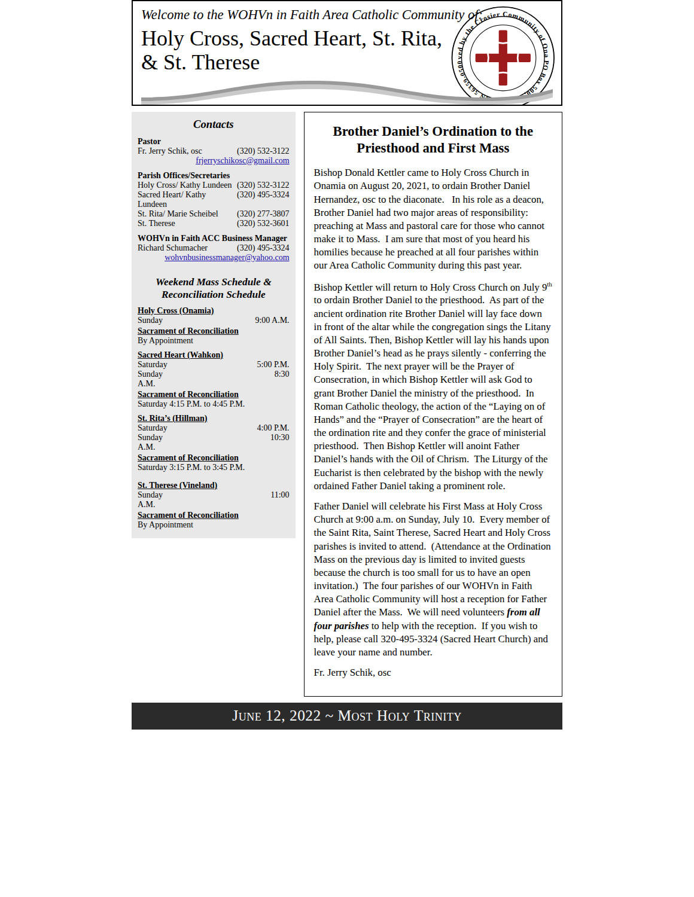Served by the Crosier Community of Onamia PO Box 500, Onamia, MN 56359-0500
Welcome to the WOHVn in Faith Area Catholic Community of:
Holy Cross, Sacred Heart, St. Rita,
& St. Therese
Contacts
Pastor
Fr. Jerry Schik, osc(320) 532-3122
frjerryschikosc@gmail.com
Parish Offices/Secretaries
Holy Cross/ Kathy Lundeen(320) 532-3122
Sacred Heart/ Kathy Lundeen(320) 495-3324
St. Rita/ Marie Scheibel(320) 277-3807
St. Therese(320) 532-3601
WOHVn in Faith ACC Business Manager
Richard Schumacher(320) 495-3324
wohvnbusinessmanager@yahoo.com
Weekend Mass Schedule &
Reconciliation Schedule
Holy Cross (Onamia)
Sunday 9:00 A.M.
Sacrament of Reconciliation
By Appointment
Sacred Heart (Wahkon)
Saturday 5:00 P.M.
Sunday 8:30
A.M.
Sacrament of Reconciliation
Saturday 4:15 P.M. to 4:45 P.M.
St. Rita’s (Hillman)
Saturday 4:00 P.M.
Sunday 10:30
A.M.
Sacrament of Reconciliation
Saturday 3:15 P.M. to 3:45 P.M.
St. Therese (Vineland)
Sunday 11:00
A.M.
Sacrament of Reconciliation
By Appointment
Brother Daniel’s Ordination to the
Priesthood and First Mass
Bishop Donald Kettler came to Holy Cross Church in Onamia on August 20, 2021, to ordain Brother Daniel Hernandez, osc to the diaconate. In his role as a deacon, Brother Daniel had two major areas of responsibility: preaching at Mass and pastoral care for those who cannot make it to Mass. I am sure that most of you heard his homilies because he preached at all four parishes within our Area Catholic Community during this past year.
Bishop Kettler will return to Holy Cross Church on July 9th to ordain Brother Daniel to the priesthood. As part of the ancient ordination rite Brother Daniel will lay face down in front of the altar while the congregation sings the Litany of All Saints. Then, Bishop Kettler will lay his hands upon Brother Daniel’s head as he prays silently - conferring the Holy Spirit. The next prayer will be the Prayer of Consecration, in which Bishop Kettler will ask God to grant Brother Daniel the ministry of the priesthood. In Roman Catholic theology, the action of the “Laying on of Hands” and the “Prayer of Consecration” are the heart of the ordination rite and they confer the grace of ministerial priesthood. Then Bishop Kettler will anoint Father Daniel’s hands with the Oil of Chrism. The Liturgy of the Eucharist is then celebrated by the bishop with the newly ordained Father Daniel taking a prominent role.
Father Daniel will celebrate his First Mass at Holy Cross Church at 9:00 a.m. on Sunday, July 10. Every member of the Saint Rita, Saint Therese, Sacred Heart and Holy Cross parishes is invited to attend. (Attendance at the Ordination Mass on the previous day is limited to invited guests because the church is too small for us to have an open invitation.) The four parishes of our WOHVn in Faith Area Catholic Community will host a reception for Father Daniel after the Mass. We will need volunteers from all four parishes to help with the reception. If you wish to help, please call 320-495-3324 (Sacred Heart Church) and leave your name and number.
Fr. Jerry Schik, osc
June 12, 2022 ~ Most Holy Trinity